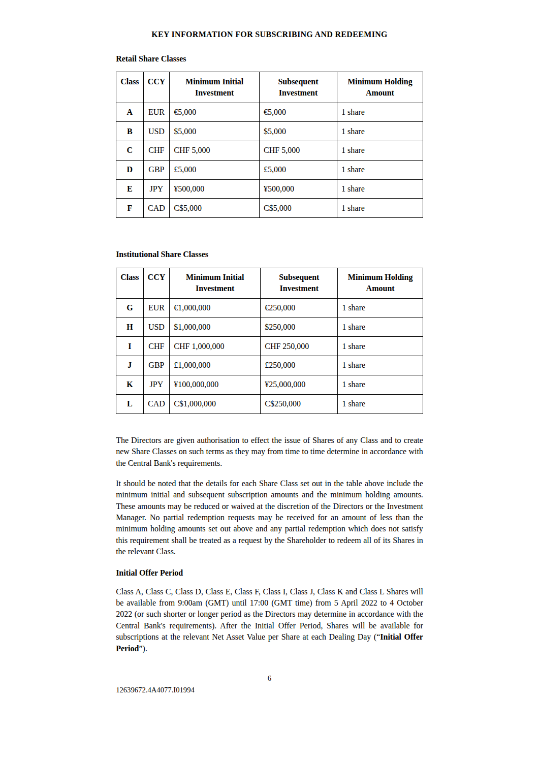KEY INFORMATION FOR SUBSCRIBING AND REDEEMING
Retail Share Classes
| Class | CCY | Minimum Initial Investment | Subsequent Investment | Minimum Holding Amount |
| --- | --- | --- | --- | --- |
| A | EUR | €5,000 | €5,000 | 1 share |
| B | USD | $5,000 | $5,000 | 1 share |
| C | CHF | CHF 5,000 | CHF 5,000 | 1 share |
| D | GBP | £5,000 | £5,000 | 1 share |
| E | JPY | ¥500,000 | ¥500,000 | 1 share |
| F | CAD | C$5,000 | C$5,000 | 1 share |
Institutional Share Classes
| Class | CCY | Minimum Initial Investment | Subsequent Investment | Minimum Holding Amount |
| --- | --- | --- | --- | --- |
| G | EUR | €1,000,000 | €250,000 | 1 share |
| H | USD | $1,000,000 | $250,000 | 1 share |
| I | CHF | CHF 1,000,000 | CHF 250,000 | 1 share |
| J | GBP | £1,000,000 | £250,000 | 1 share |
| K | JPY | ¥100,000,000 | ¥25,000,000 | 1 share |
| L | CAD | C$1,000,000 | C$250,000 | 1 share |
The Directors are given authorisation to effect the issue of Shares of any Class and to create new Share Classes on such terms as they may from time to time determine in accordance with the Central Bank's requirements.
It should be noted that the details for each Share Class set out in the table above include the minimum initial and subsequent subscription amounts and the minimum holding amounts. These amounts may be reduced or waived at the discretion of the Directors or the Investment Manager. No partial redemption requests may be received for an amount of less than the minimum holding amounts set out above and any partial redemption which does not satisfy this requirement shall be treated as a request by the Shareholder to redeem all of its Shares in the relevant Class.
Initial Offer Period
Class A, Class C, Class D, Class E, Class F, Class I, Class J, Class K and Class L Shares will be available from 9:00am (GMT) until 17:00 (GMT time) from 5 April 2022 to 4 October 2022 (or such shorter or longer period as the Directors may determine in accordance with the Central Bank's requirements). After the Initial Offer Period, Shares will be available for subscriptions at the relevant Net Asset Value per Share at each Dealing Day (“Initial Offer Period”).
6
12639672.4A4077.I01994